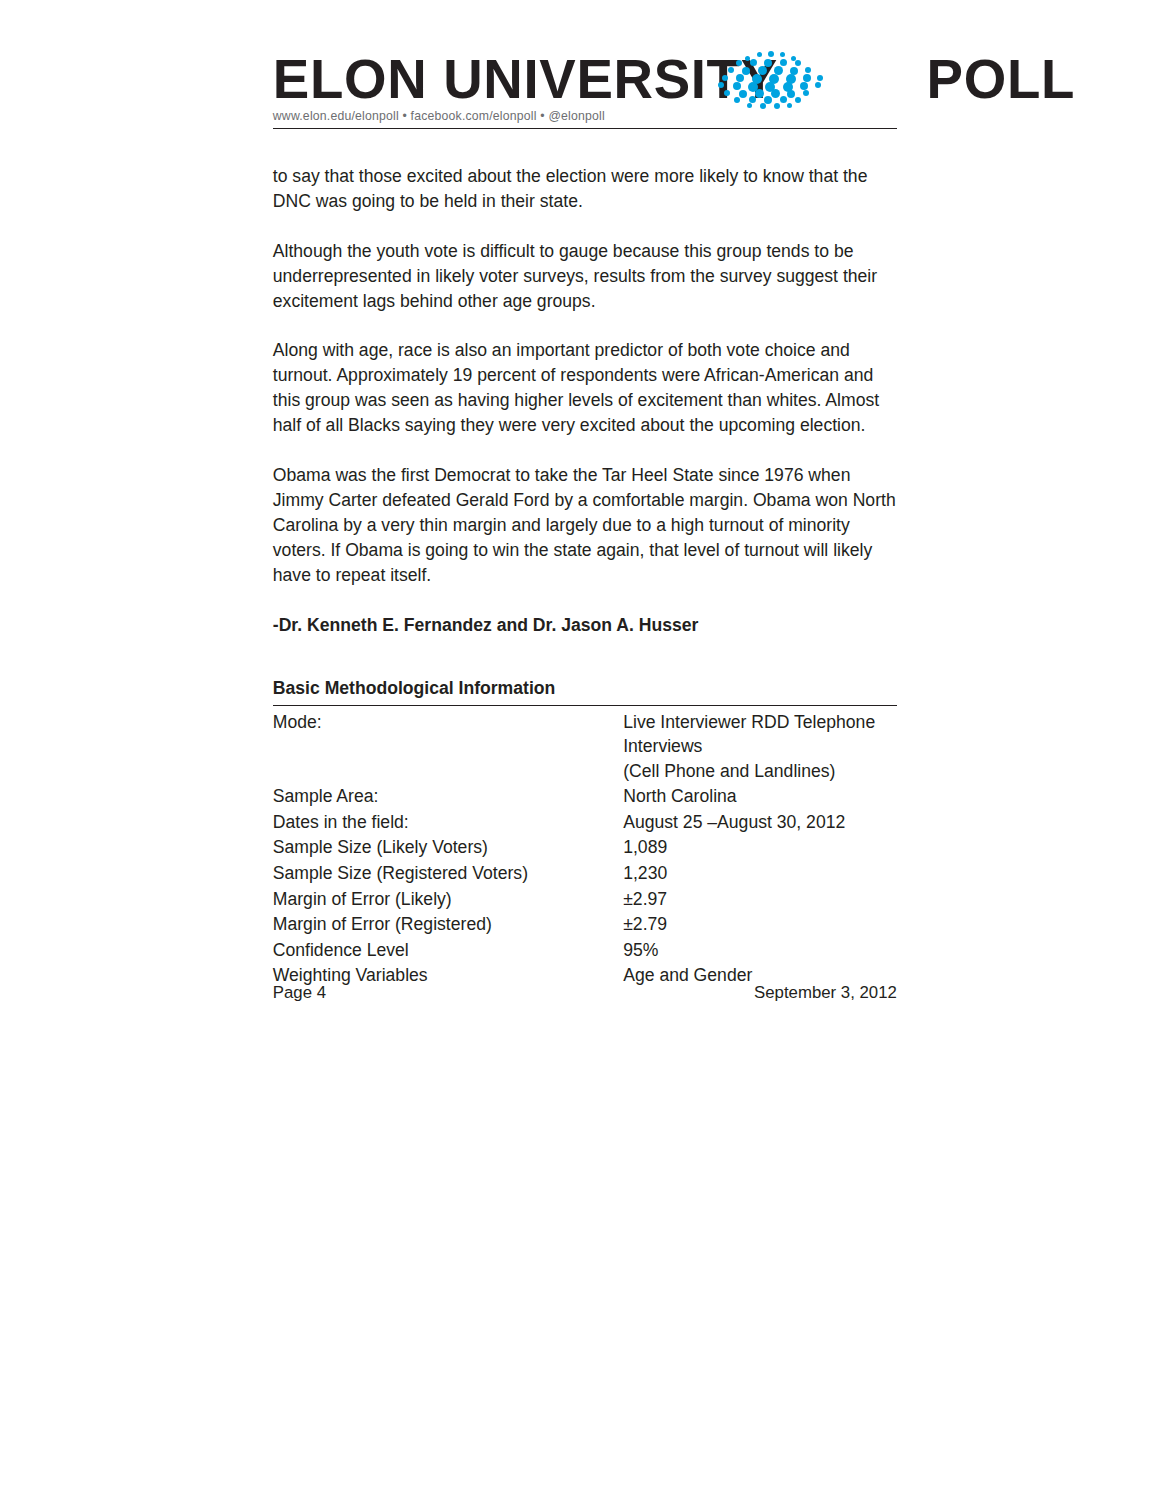ELON UNIVERSITYPOLL
www.elon.edu/elonpoll • facebook.com/elonpoll • @elonpoll
to say that those excited about the election were more likely to know that the DNC was going to be held in their state.
Although the youth vote is difficult to gauge because this group tends to be underrepresented in likely voter surveys, results from the survey suggest their excitement lags behind other age groups.
Along with age, race is also an important predictor of both vote choice and turnout. Approximately 19 percent of respondents were African-American and this group was seen as having higher levels of excitement than whites. Almost half of all Blacks saying they were very excited about the upcoming election.
Obama was the first Democrat to take the Tar Heel State since 1976 when Jimmy Carter defeated Gerald Ford by a comfortable margin. Obama won North Carolina by a very thin margin and largely due to a high turnout of minority voters. If Obama is going to win the state again, that level of turnout will likely have to repeat itself.
-Dr. Kenneth E. Fernandez and Dr. Jason A. Husser
Basic Methodological Information
| Mode: | Live Interviewer RDD Telephone Interviews (Cell Phone and Landlines) |
| Sample Area: | North Carolina |
| Dates in the field: | August 25 –August 30, 2012 |
| Sample Size (Likely Voters) | 1,089 |
| Sample Size (Registered Voters) | 1,230 |
| Margin of Error (Likely) | ±2.97 |
| Margin of Error (Registered) | ±2.79 |
| Confidence Level | 95% |
| Weighting Variables | Age and Gender |
Page 4 September 3, 2012